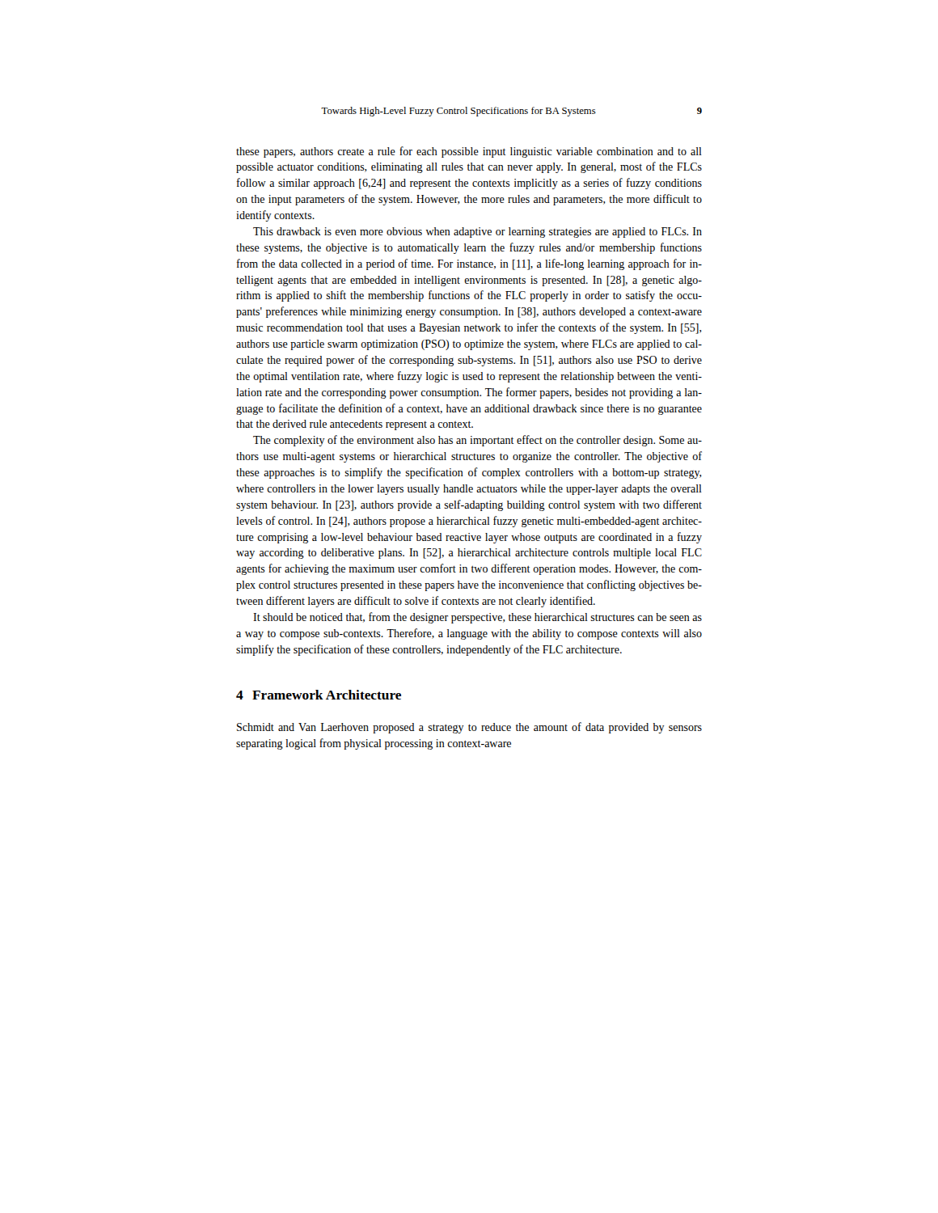Towards High-Level Fuzzy Control Specifications for BA Systems 9
these papers, authors create a rule for each possible input linguistic variable combination and to all possible actuator conditions, eliminating all rules that can never apply. In general, most of the FLCs follow a similar approach [6,24] and represent the contexts implicitly as a series of fuzzy conditions on the input parameters of the system. However, the more rules and parameters, the more difficult to identify contexts.
This drawback is even more obvious when adaptive or learning strategies are applied to FLCs. In these systems, the objective is to automatically learn the fuzzy rules and/or membership functions from the data collected in a period of time. For instance, in [11], a life-long learning approach for intelligent agents that are embedded in intelligent environments is presented. In [28], a genetic algorithm is applied to shift the membership functions of the FLC properly in order to satisfy the occupants' preferences while minimizing energy consumption. In [38], authors developed a context-aware music recommendation tool that uses a Bayesian network to infer the contexts of the system. In [55], authors use particle swarm optimization (PSO) to optimize the system, where FLCs are applied to calculate the required power of the corresponding sub-systems. In [51], authors also use PSO to derive the optimal ventilation rate, where fuzzy logic is used to represent the relationship between the ventilation rate and the corresponding power consumption. The former papers, besides not providing a language to facilitate the definition of a context, have an additional drawback since there is no guarantee that the derived rule antecedents represent a context.
The complexity of the environment also has an important effect on the controller design. Some authors use multi-agent systems or hierarchical structures to organize the controller. The objective of these approaches is to simplify the specification of complex controllers with a bottom-up strategy, where controllers in the lower layers usually handle actuators while the upper-layer adapts the overall system behaviour. In [23], authors provide a self-adapting building control system with two different levels of control. In [24], authors propose a hierarchical fuzzy genetic multi-embedded-agent architecture comprising a low-level behaviour based reactive layer whose outputs are coordinated in a fuzzy way according to deliberative plans. In [52], a hierarchical architecture controls multiple local FLC agents for achieving the maximum user comfort in two different operation modes. However, the complex control structures presented in these papers have the inconvenience that conflicting objectives between different layers are difficult to solve if contexts are not clearly identified.
It should be noticed that, from the designer perspective, these hierarchical structures can be seen as a way to compose sub-contexts. Therefore, a language with the ability to compose contexts will also simplify the specification of these controllers, independently of the FLC architecture.
4 Framework Architecture
Schmidt and Van Laerhoven proposed a strategy to reduce the amount of data provided by sensors separating logical from physical processing in context-aware